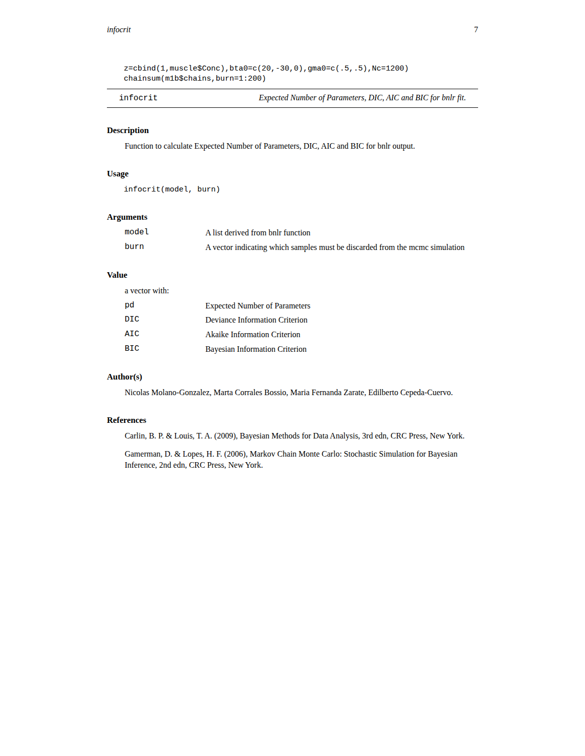infocrit 7
z=cbind(1,muscle$Conc),bta0=c(20,-30,0),gma0=c(.5,.5),Nc=1200)
chainsum(m1b$chains,burn=1:200)
infocrit Expected Number of Parameters, DIC, AIC and BIC for bnlr fit.
Description
Function to calculate Expected Number of Parameters, DIC, AIC and BIC for bnlr output.
Usage
infocrit(model, burn)
Arguments
model
A list derived from bnlr function
burn
A vector indicating which samples must be discarded from the mcmc simulation
Value
a vector with:
pd
Expected Number of Parameters
DIC
Deviance Information Criterion
AIC
Akaike Information Criterion
BIC
Bayesian Information Criterion
Author(s)
Nicolas Molano-Gonzalez, Marta Corrales Bossio, Maria Fernanda Zarate, Edilberto Cepeda-Cuervo.
References
Carlin, B. P. & Louis, T. A. (2009), Bayesian Methods for Data Analysis, 3rd edn, CRC Press, New York.
Gamerman, D. & Lopes, H. F. (2006), Markov Chain Monte Carlo: Stochastic Simulation for Bayesian Inference, 2nd edn, CRC Press, New York.